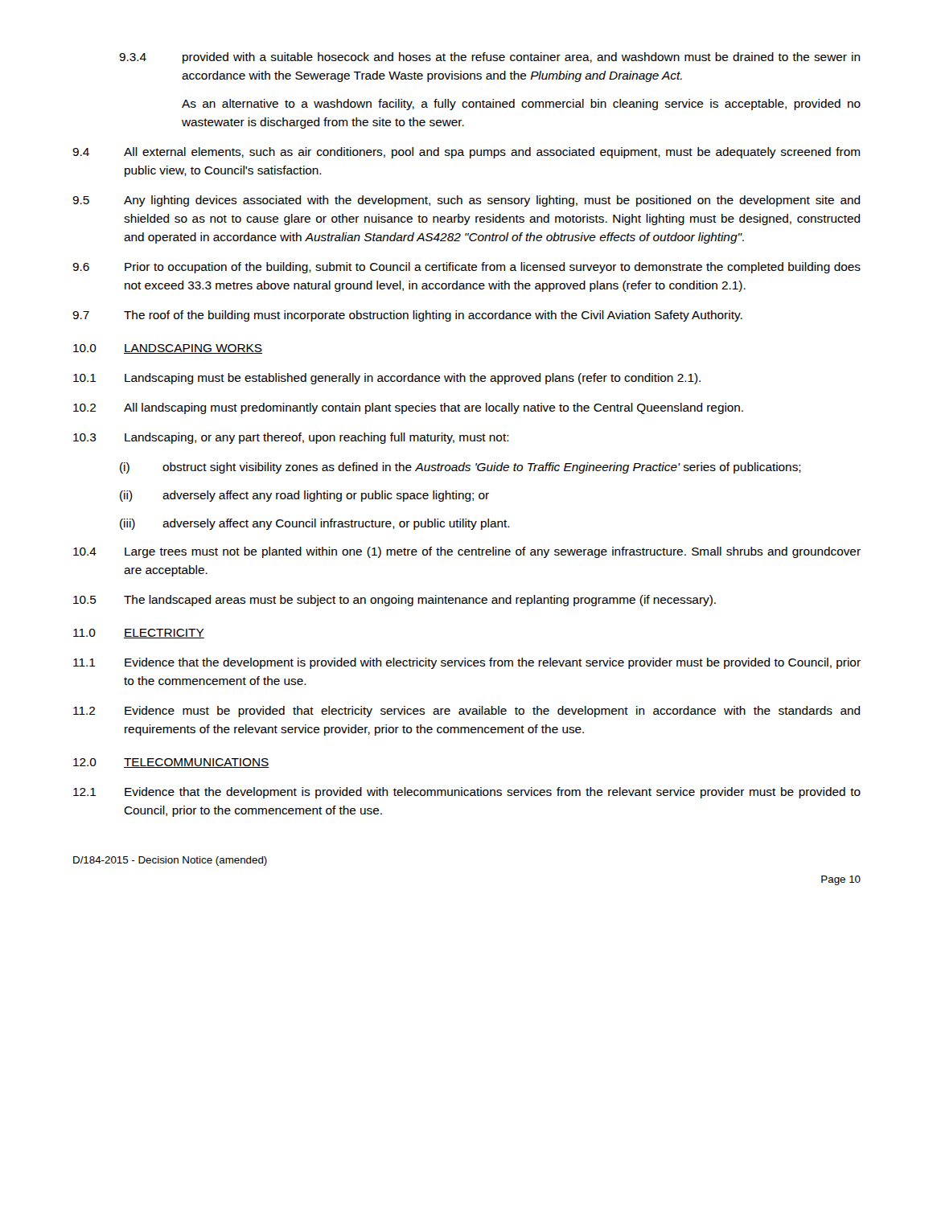9.3.4
provided with a suitable hosecock and hoses at the refuse container area, and washdown must be drained to the sewer in accordance with the Sewerage Trade Waste provisions and the Plumbing and Drainage Act.
As an alternative to a washdown facility, a fully contained commercial bin cleaning service is acceptable, provided no wastewater is discharged from the site to the sewer.
9.4
All external elements, such as air conditioners, pool and spa pumps and associated equipment, must be adequately screened from public view, to Council's satisfaction.
9.5
Any lighting devices associated with the development, such as sensory lighting, must be positioned on the development site and shielded so as not to cause glare or other nuisance to nearby residents and motorists. Night lighting must be designed, constructed and operated in accordance with Australian Standard AS4282 "Control of the obtrusive effects of outdoor lighting".
9.6
Prior to occupation of the building, submit to Council a certificate from a licensed surveyor to demonstrate the completed building does not exceed 33.3 metres above natural ground level, in accordance with the approved plans (refer to condition 2.1).
9.7
The roof of the building must incorporate obstruction lighting in accordance with the Civil Aviation Safety Authority.
10.0
LANDSCAPING WORKS
10.1
Landscaping must be established generally in accordance with the approved plans (refer to condition 2.1).
10.2
All landscaping must predominantly contain plant species that are locally native to the Central Queensland region.
10.3
Landscaping, or any part thereof, upon reaching full maturity, must not:
(i)
obstruct sight visibility zones as defined in the Austroads 'Guide to Traffic Engineering Practice' series of publications;
(ii)
adversely affect any road lighting or public space lighting; or
(iii)
adversely affect any Council infrastructure, or public utility plant.
10.4
Large trees must not be planted within one (1) metre of the centreline of any sewerage infrastructure. Small shrubs and groundcover are acceptable.
10.5
The landscaped areas must be subject to an ongoing maintenance and replanting programme (if necessary).
11.0
ELECTRICITY
11.1
Evidence that the development is provided with electricity services from the relevant service provider must be provided to Council, prior to the commencement of the use.
11.2
Evidence must be provided that electricity services are available to the development in accordance with the standards and requirements of the relevant service provider, prior to the commencement of the use.
12.0
TELECOMMUNICATIONS
12.1
Evidence that the development is provided with telecommunications services from the relevant service provider must be provided to Council, prior to the commencement of the use.
D/184-2015 - Decision Notice (amended)
Page 10